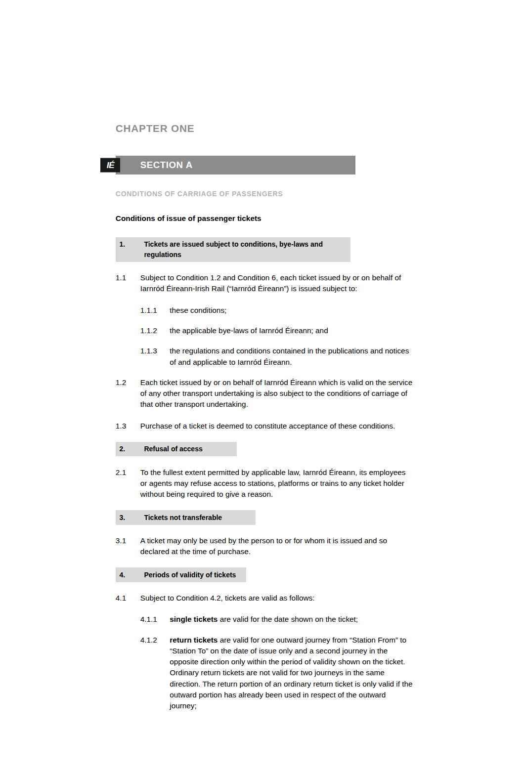Chapter One
IÉ SECTION A
Conditions of carriage of passengers
Conditions of issue of passenger tickets
1. Tickets are issued subject to conditions, bye-laws and regulations
1.1 Subject to Condition 1.2 and Condition 6, each ticket issued by or on behalf of Iarnród Éireann-Irish Rail (“Iarnród Éireann”) is issued subject to:
1.1.1 these conditions;
1.1.2 the applicable bye-laws of Iarnród Éireann; and
1.1.3 the regulations and conditions contained in the publications and notices of and applicable to Iarnród Éireann.
1.2 Each ticket issued by or on behalf of Iarnród Éireann which is valid on the service of any other transport undertaking is also subject to the conditions of carriage of that other transport undertaking.
1.3 Purchase of a ticket is deemed to constitute acceptance of these conditions.
2. Refusal of access
2.1 To the fullest extent permitted by applicable law, Iarnród Éireann, its employees or agents may refuse access to stations, platforms or trains to any ticket holder without being required to give a reason.
3. Tickets not transferable
3.1 A ticket may only be used by the person to or for whom it is issued and so declared at the time of purchase.
4. Periods of validity of tickets
4.1 Subject to Condition 4.2, tickets are valid as follows:
4.1.1 single tickets are valid for the date shown on the ticket;
4.1.2 return tickets are valid for one outward journey from “Station From” to “Station To” on the date of issue only and a second journey in the opposite direction only within the period of validity shown on the ticket. Ordinary return tickets are not valid for two journeys in the same direction. The return portion of an ordinary return ticket is only valid if the outward portion has already been used in respect of the outward journey;